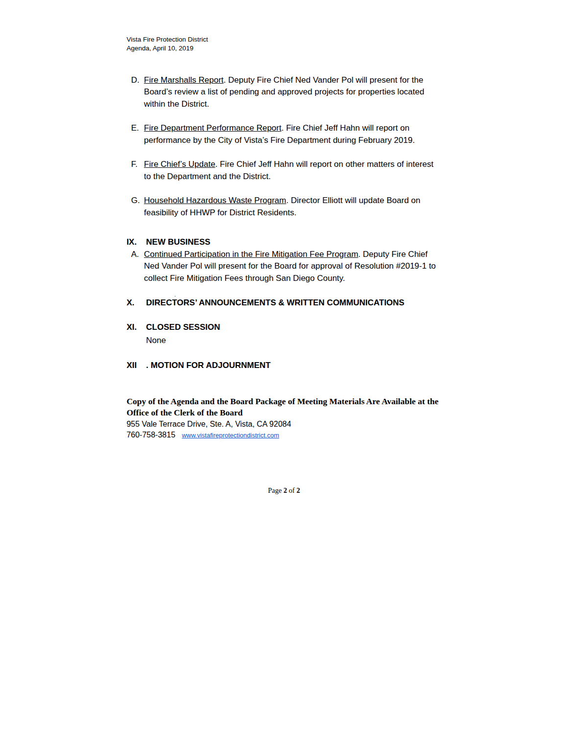Vista Fire Protection District
Agenda, April 10, 2019
D. Fire Marshalls Report. Deputy Fire Chief Ned Vander Pol will present for the Board’s review a list of pending and approved projects for properties located within the District.
E. Fire Department Performance Report. Fire Chief Jeff Hahn will report on performance by the City of Vista’s Fire Department during February 2019.
F. Fire Chief’s Update. Fire Chief Jeff Hahn will report on other matters of interest to the Department and the District.
G. Household Hazardous Waste Program. Director Elliott will update Board on feasibility of HHWP for District Residents.
IX. NEW BUSINESS
A. Continued Participation in the Fire Mitigation Fee Program. Deputy Fire Chief Ned Vander Pol will present for the Board for approval of Resolution #2019-1 to collect Fire Mitigation Fees through San Diego County.
.
X. DIRECTORS’ ANNOUNCEMENTS & WRITTEN COMMUNICATIONS
XI. CLOSED SESSION
None
XII. MOTION FOR ADJOURNMENT
Copy of the Agenda and the Board Package of Meeting Materials Are Available at the Office of the Clerk of the Board
955 Vale Terrace Drive, Ste. A, Vista, CA 92084
760-758-3815 www.vistafireprotectiondistrict.com
Page 2 of 2